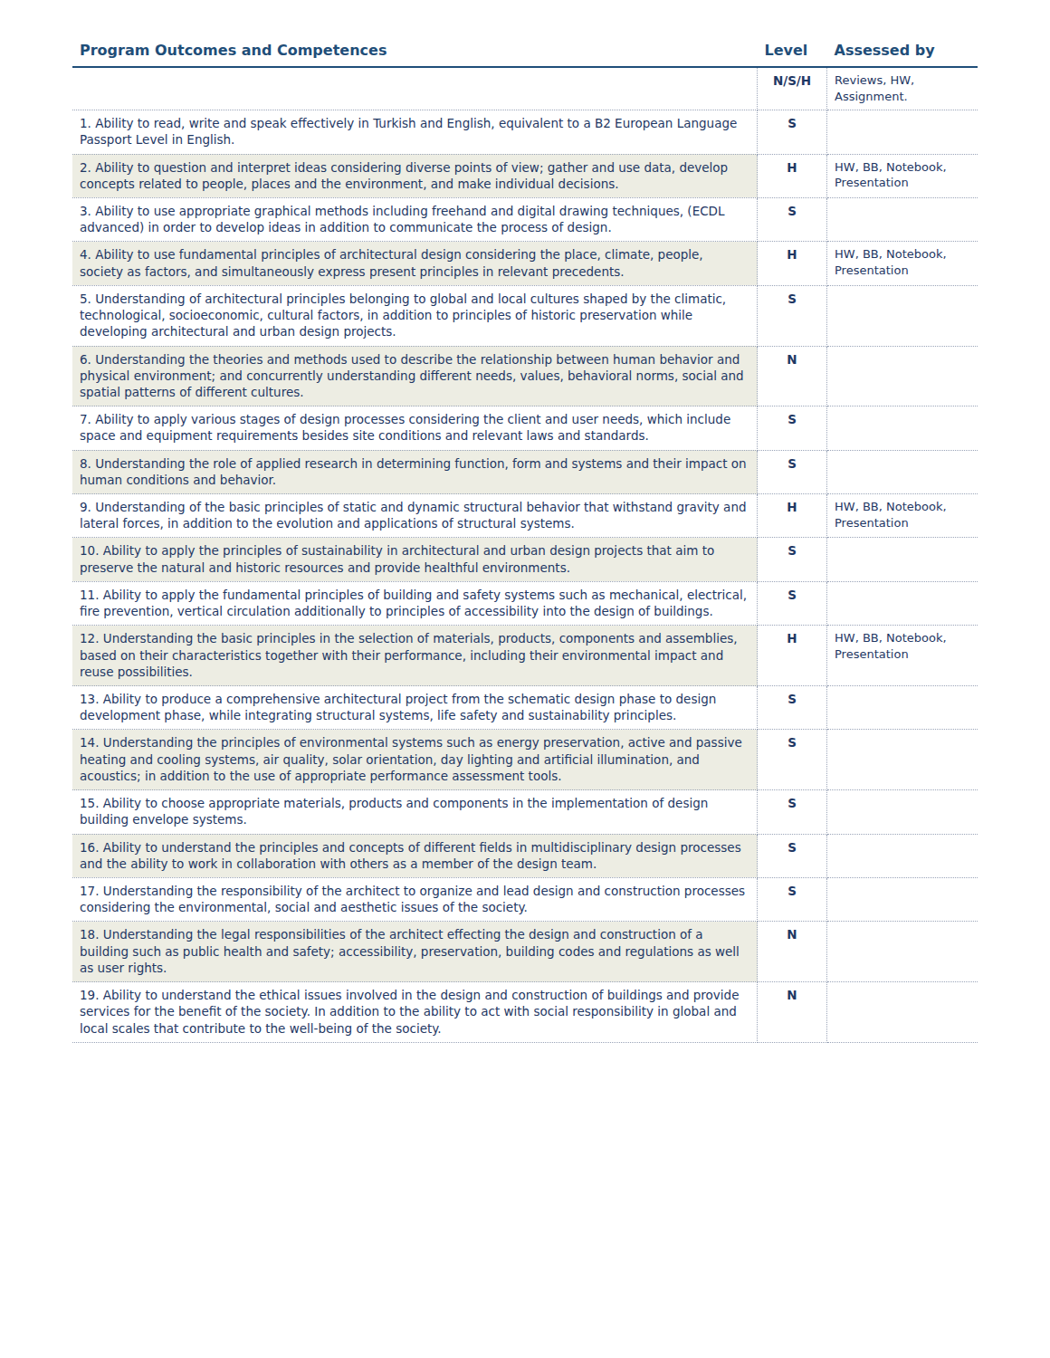| Program Outcomes and Competences | Level | Assessed by |
| --- | --- | --- |
| | N/S/H | Reviews, HW, Assignment. |
| 1. Ability to read, write and speak effectively in Turkish and English, equivalent to a B2 European Language Passport Level in English. | S | |
| 2. Ability to question and interpret ideas considering diverse points of view; gather and use data, develop concepts related to people, places and the environment, and make individual decisions. | H | HW, BB, Notebook, Presentation |
| 3. Ability to use appropriate graphical methods including freehand and digital drawing techniques, (ECDL advanced) in order to develop ideas in addition to communicate the process of design. | S | |
| 4. Ability to use fundamental principles of architectural design considering the place, climate, people, society as factors, and simultaneously express present principles in relevant precedents. | H | HW, BB, Notebook, Presentation |
| 5. Understanding of architectural principles belonging to global and local cultures shaped by the climatic, technological, socioeconomic, cultural factors, in addition to principles of historic preservation while developing architectural and urban design projects. | S | |
| 6. Understanding the theories and methods used to describe the relationship between human behavior and physical environment; and concurrently understanding different needs, values, behavioral norms, social and spatial patterns of different cultures. | N | |
| 7. Ability to apply various stages of design processes considering the client and user needs, which include space and equipment requirements besides site conditions and relevant laws and standards. | S | |
| 8. Understanding the role of applied research in determining function, form and systems and their impact on human conditions and behavior. | S | |
| 9. Understanding of the basic principles of static and dynamic structural behavior that withstand gravity and lateral forces, in addition to the evolution and applications of structural systems. | H | HW, BB, Notebook, Presentation |
| 10. Ability to apply the principles of sustainability in architectural and urban design projects that aim to preserve the natural and historic resources and provide healthful environments. | S | |
| 11. Ability to apply the fundamental principles of building and safety systems such as mechanical, electrical, fire prevention, vertical circulation additionally to principles of accessibility into the design of buildings. | S | |
| 12. Understanding the basic principles in the selection of materials, products, components and assemblies, based on their characteristics together with their performance, including their environmental impact and reuse possibilities. | H | HW, BB, Notebook, Presentation |
| 13. Ability to produce a comprehensive architectural project from the schematic design phase to design development phase, while integrating structural systems, life safety and sustainability principles. | S | |
| 14. Understanding the principles of environmental systems such as energy preservation, active and passive heating and cooling systems, air quality, solar orientation, day lighting and artificial illumination, and acoustics; in addition to the use of appropriate performance assessment tools. | S | |
| 15. Ability to choose appropriate materials, products and components in the implementation of design building envelope systems. | S | |
| 16. Ability to understand the principles and concepts of different fields in multidisciplinary design processes and the ability to work in collaboration with others as a member of the design team. | S | |
| 17. Understanding the responsibility of the architect to organize and lead design and construction processes considering the environmental, social and aesthetic issues of the society. | S | |
| 18. Understanding the legal responsibilities of the architect effecting the design and construction of a building such as public health and safety; accessibility, preservation, building codes and regulations as well as user rights. | N | |
| 19. Ability to understand the ethical issues involved in the design and construction of buildings and provide services for the benefit of the society. In addition to the ability to act with social responsibility in global and local scales that contribute to the well-being of the society. | N | |